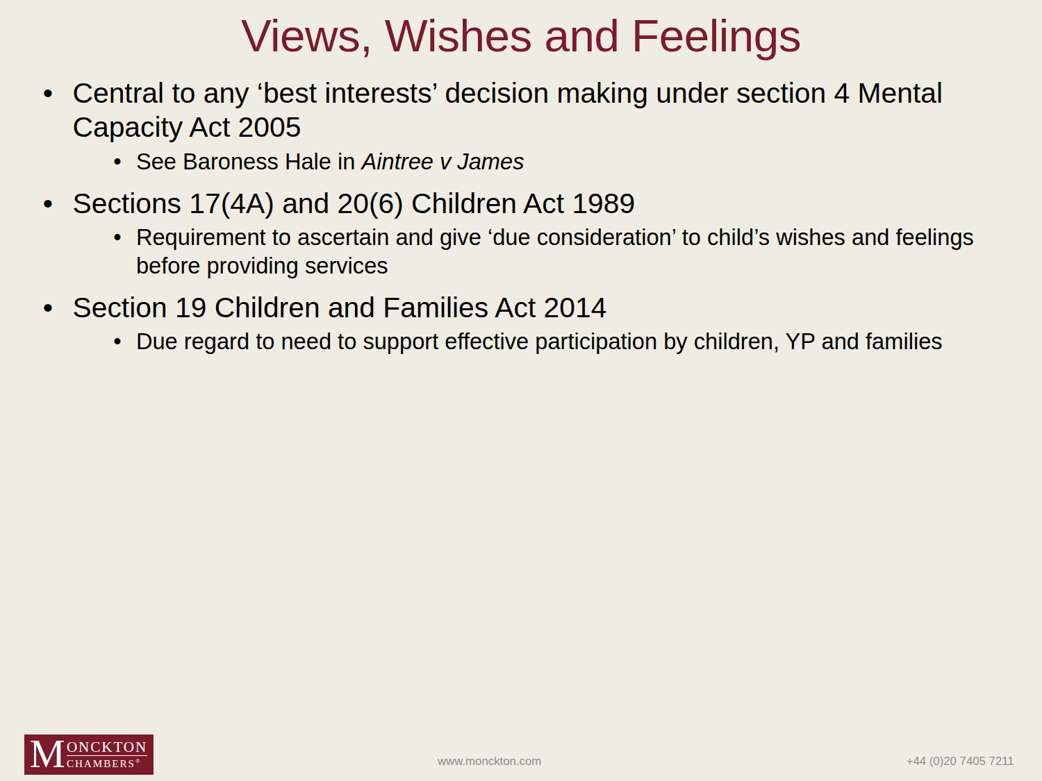Views, Wishes and Feelings
Central to any ‘best interests’ decision making under section 4 Mental Capacity Act 2005
See Baroness Hale in Aintree v James
Sections 17(4A) and 20(6) Children Act 1989
Requirement to ascertain and give ‘due consideration’ to child’s wishes and feelings before providing services
Section 19 Children and Families Act 2014
Due regard to need to support effective participation by children, YP and families
M ONCKTON CHAMBERS®
www.monckton.com
+44 (0)20 7405 7211